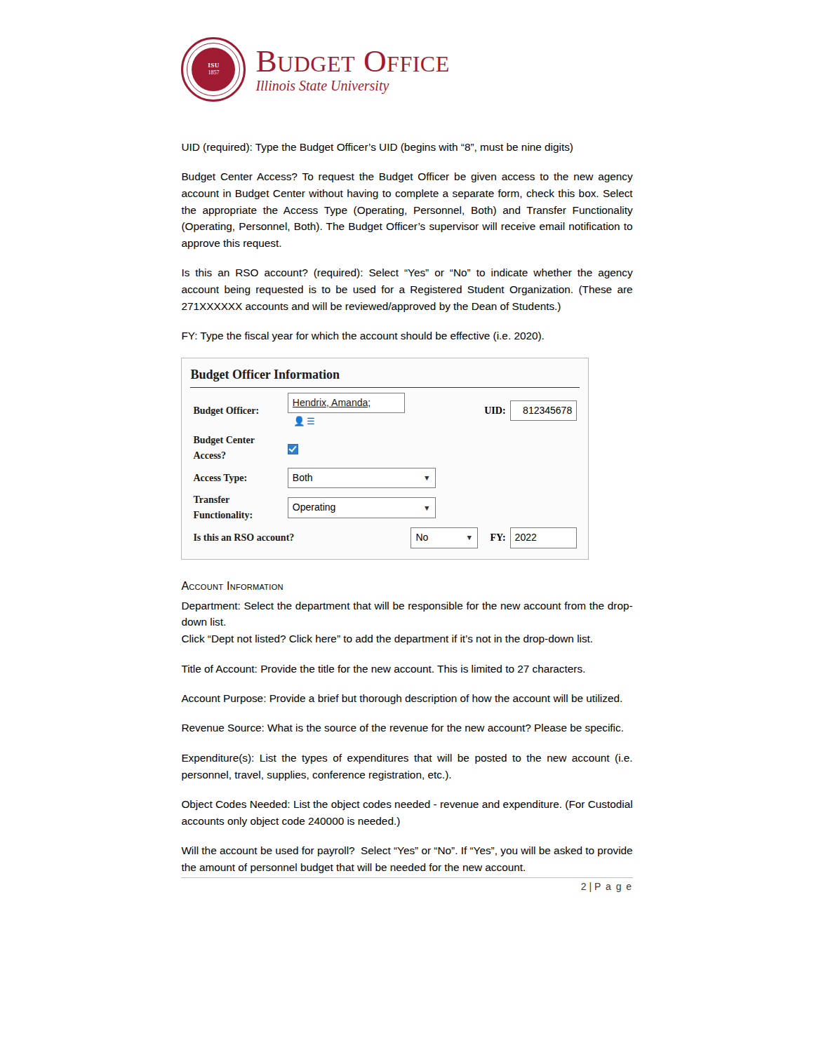ISU 1857
Budget Office Illinois State University
UID (required): Type the Budget Officer’s UID (begins with “8”, must be nine digits)
Budget Center Access? To request the Budget Officer be given access to the new agency account in Budget Center without having to complete a separate form, check this box. Select the appropriate the Access Type (Operating, Personnel, Both) and Transfer Functionality (Operating, Personnel, Both). The Budget Officer’s supervisor will receive email notification to approve this request.
Is this an RSO account? (required): Select “Yes” or “No” to indicate whether the agency account being requested is to be used for a Registered Student Organization. (These are 271XXXXXX accounts and will be reviewed/approved by the Dean of Students.)
FY: Type the fiscal year for which the account should be effective (i.e. 2020).
Budget Officer Information
| Budget Officer: | Hendrix, Amanda; 👤☰ | UID: 812345678 |
| Budget Center Access? | |
| Access Type: | Both ▼ |
| Transfer Functionality: | Operating ▼ |
| Is this an RSO account? | No ▼ FY: 2022 |
Account Information
Department: Select the department that will be responsible for the new account from the drop-down list.
Click “Dept not listed? Click here” to add the department if it’s not in the drop-down list.
Title of Account: Provide the title for the new account. This is limited to 27 characters.
Account Purpose: Provide a brief but thorough description of how the account will be utilized.
Revenue Source: What is the source of the revenue for the new account? Please be specific.
Expenditure(s): List the types of expenditures that will be posted to the new account (i.e. personnel, travel, supplies, conference registration, etc.).
Object Codes Needed: List the object codes needed - revenue and expenditure. (For Custodial accounts only object code 240000 is needed.)
Will the account be used for payroll? Select “Yes” or “No”. If “Yes”, you will be asked to provide the amount of personnel budget that will be needed for the new account.
2 | P a g e